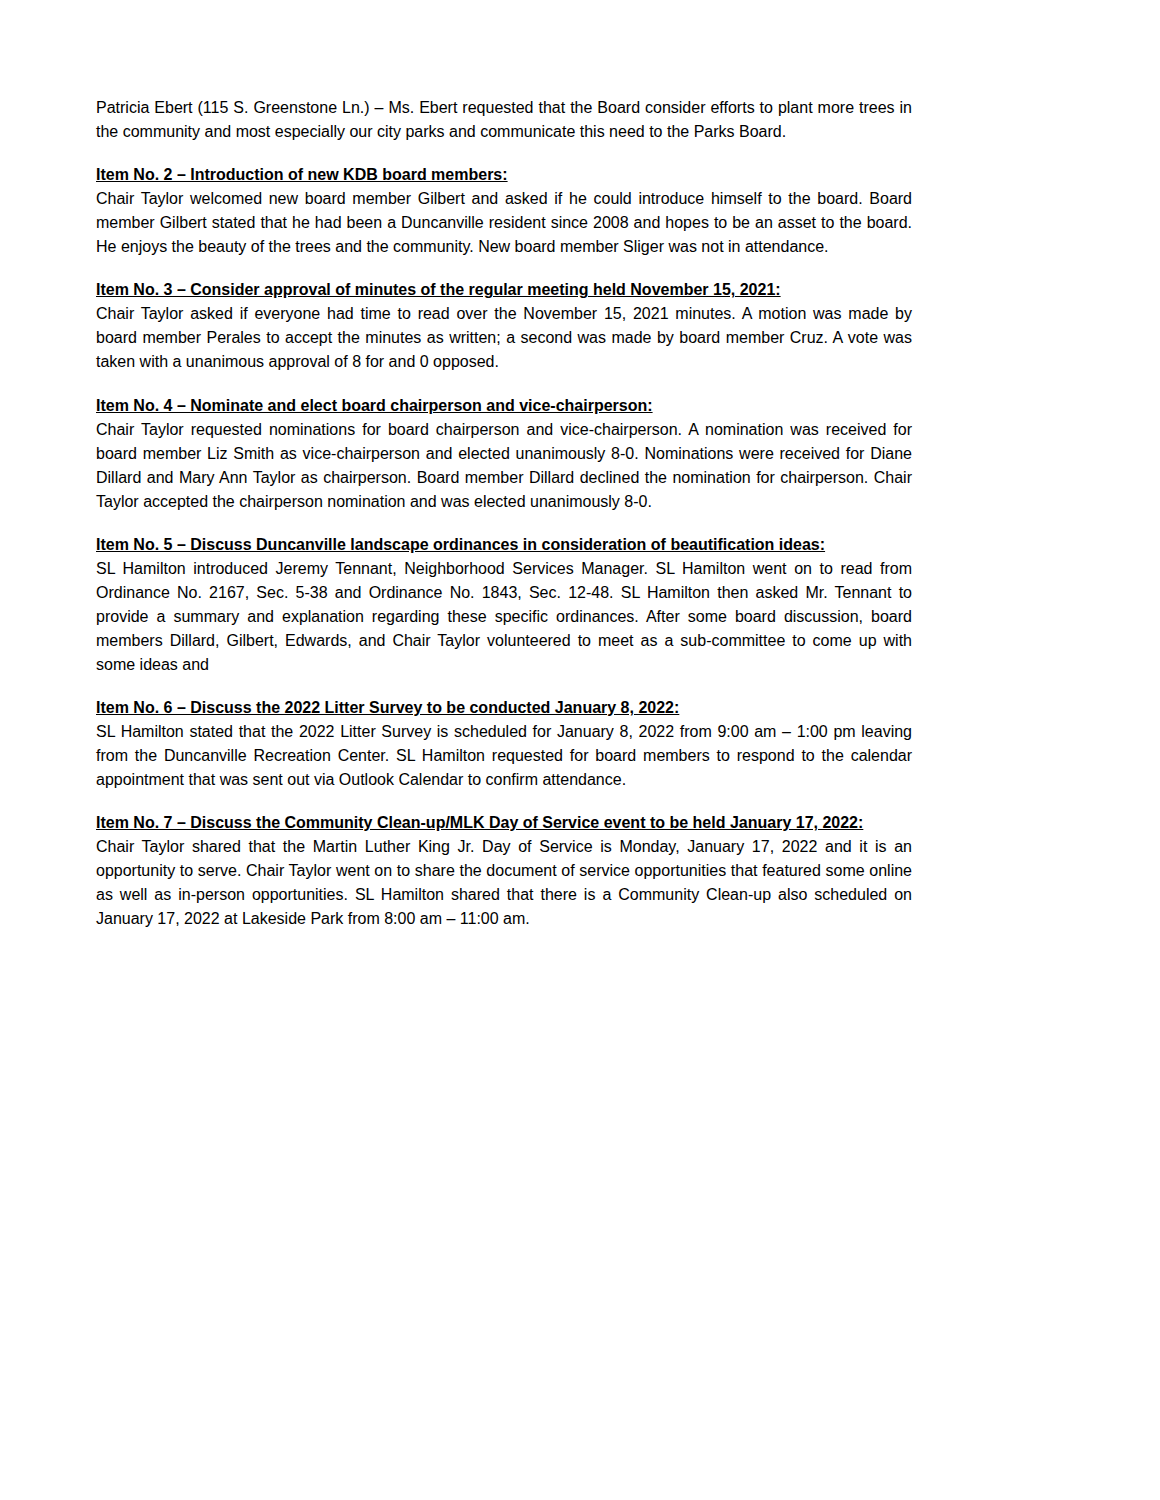Patricia Ebert (115 S. Greenstone Ln.) – Ms. Ebert requested that the Board consider efforts to plant more trees in the community and most especially our city parks and communicate this need to the Parks Board.
Item No. 2 – Introduction of new KDB board members:
Chair Taylor welcomed new board member Gilbert and asked if he could introduce himself to the board. Board member Gilbert stated that he had been a Duncanville resident since 2008 and hopes to be an asset to the board. He enjoys the beauty of the trees and the community. New board member Sliger was not in attendance.
Item No. 3 – Consider approval of minutes of the regular meeting held November 15, 2021:
Chair Taylor asked if everyone had time to read over the November 15, 2021 minutes. A motion was made by board member Perales to accept the minutes as written; a second was made by board member Cruz. A vote was taken with a unanimous approval of 8 for and 0 opposed.
Item No. 4 – Nominate and elect board chairperson and vice-chairperson:
Chair Taylor requested nominations for board chairperson and vice-chairperson. A nomination was received for board member Liz Smith as vice-chairperson and elected unanimously 8-0. Nominations were received for Diane Dillard and Mary Ann Taylor as chairperson. Board member Dillard declined the nomination for chairperson. Chair Taylor accepted the chairperson nomination and was elected unanimously 8-0.
Item No. 5 – Discuss Duncanville landscape ordinances in consideration of beautification ideas:
SL Hamilton introduced Jeremy Tennant, Neighborhood Services Manager. SL Hamilton went on to read from Ordinance No. 2167, Sec. 5-38 and Ordinance No. 1843, Sec. 12-48. SL Hamilton then asked Mr. Tennant to provide a summary and explanation regarding these specific ordinances. After some board discussion, board members Dillard, Gilbert, Edwards, and Chair Taylor volunteered to meet as a sub-committee to come up with some ideas and
Item No. 6 – Discuss the 2022 Litter Survey to be conducted January 8, 2022:
SL Hamilton stated that the 2022 Litter Survey is scheduled for January 8, 2022 from 9:00 am – 1:00 pm leaving from the Duncanville Recreation Center. SL Hamilton requested for board members to respond to the calendar appointment that was sent out via Outlook Calendar to confirm attendance.
Item No. 7 – Discuss the Community Clean-up/MLK Day of Service event to be held January 17, 2022:
Chair Taylor shared that the Martin Luther King Jr. Day of Service is Monday, January 17, 2022 and it is an opportunity to serve. Chair Taylor went on to share the document of service opportunities that featured some online as well as in-person opportunities. SL Hamilton shared that there is a Community Clean-up also scheduled on January 17, 2022 at Lakeside Park from 8:00 am – 11:00 am.